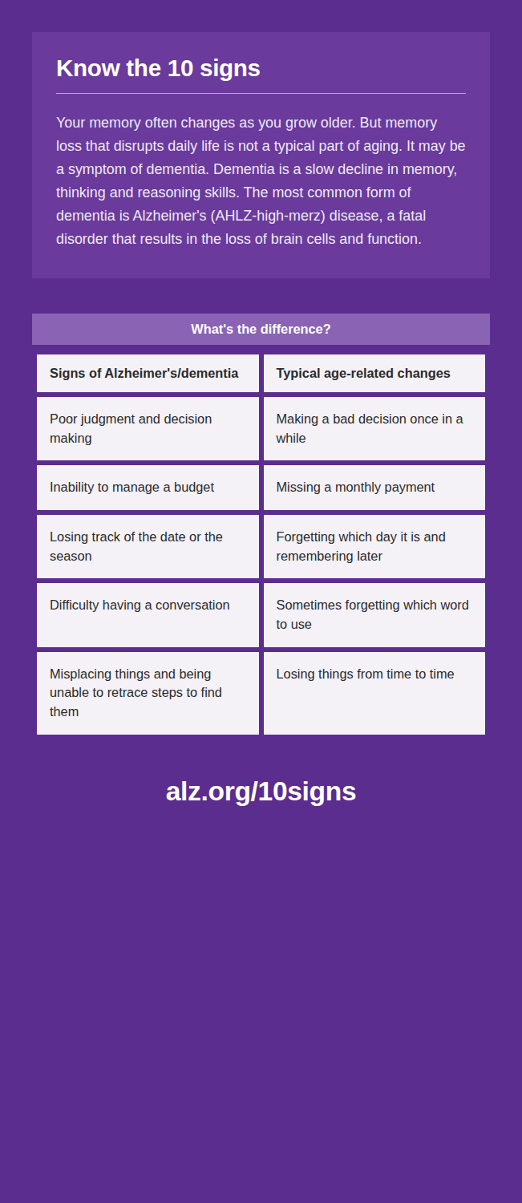Know the 10 signs
Your memory often changes as you grow older. But memory loss that disrupts daily life is not a typical part of aging. It may be a symptom of dementia. Dementia is a slow decline in memory, thinking and reasoning skills. The most common form of dementia is Alzheimer's (AHLZ-high-merz) disease, a fatal disorder that results in the loss of brain cells and function.
What's the difference?
| Signs of Alzheimer's/dementia | Typical age-related changes |
| --- | --- |
| Poor judgment and decision making | Making a bad decision once in a while |
| Inability to manage a budget | Missing a monthly payment |
| Losing track of the date or the season | Forgetting which day it is and remembering later |
| Difficulty having a conversation | Sometimes forgetting which word to use |
| Misplacing things and being unable to retrace steps to find them | Losing things from time to time |
alz.org/10signs